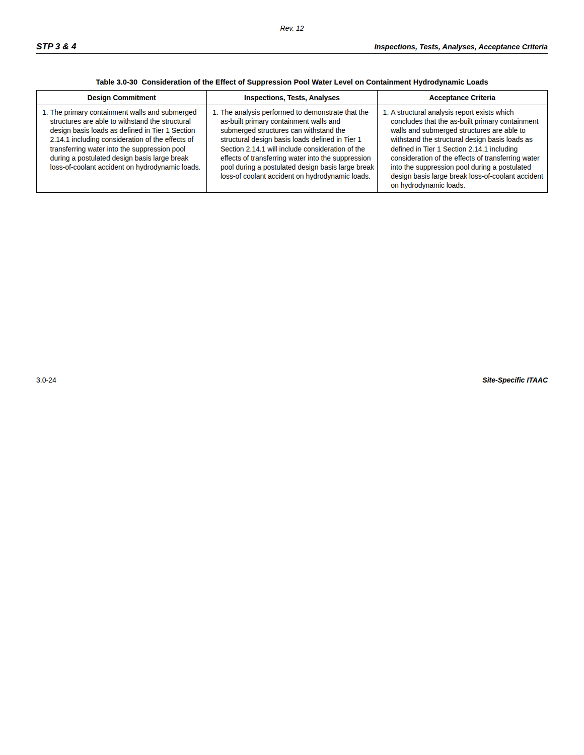Rev. 12
STP 3 & 4
Inspections, Tests, Analyses, Acceptance Criteria
Table 3.0-30 Consideration of the Effect of Suppression Pool Water Level on Containment Hydrodynamic Loads
| Design Commitment | Inspections, Tests, Analyses | Acceptance Criteria |
| --- | --- | --- |
| The primary containment walls and submerged structures are able to withstand the structural design basis loads as defined in Tier 1 Section 2.14.1 including consideration of the effects of transferring water into the suppression pool during a postulated design basis large break loss-of-coolant accident on hydrodynamic loads. | The analysis performed to demonstrate that the as-built primary containment walls and submerged structures can withstand the structural design basis loads defined in Tier 1 Section 2.14.1 will include consideration of the effects of transferring water into the suppression pool during a postulated design basis large break loss-of coolant accident on hydrodynamic loads. | A structural analysis report exists which concludes that the as-built primary containment walls and submerged structures are able to withstand the structural design basis loads as defined in Tier 1 Section 2.14.1 including consideration of the effects of transferring water into the suppression pool during a postulated design basis large break loss-of-coolant accident on hydrodynamic loads. |
3.0-24
Site-Specific ITAAC